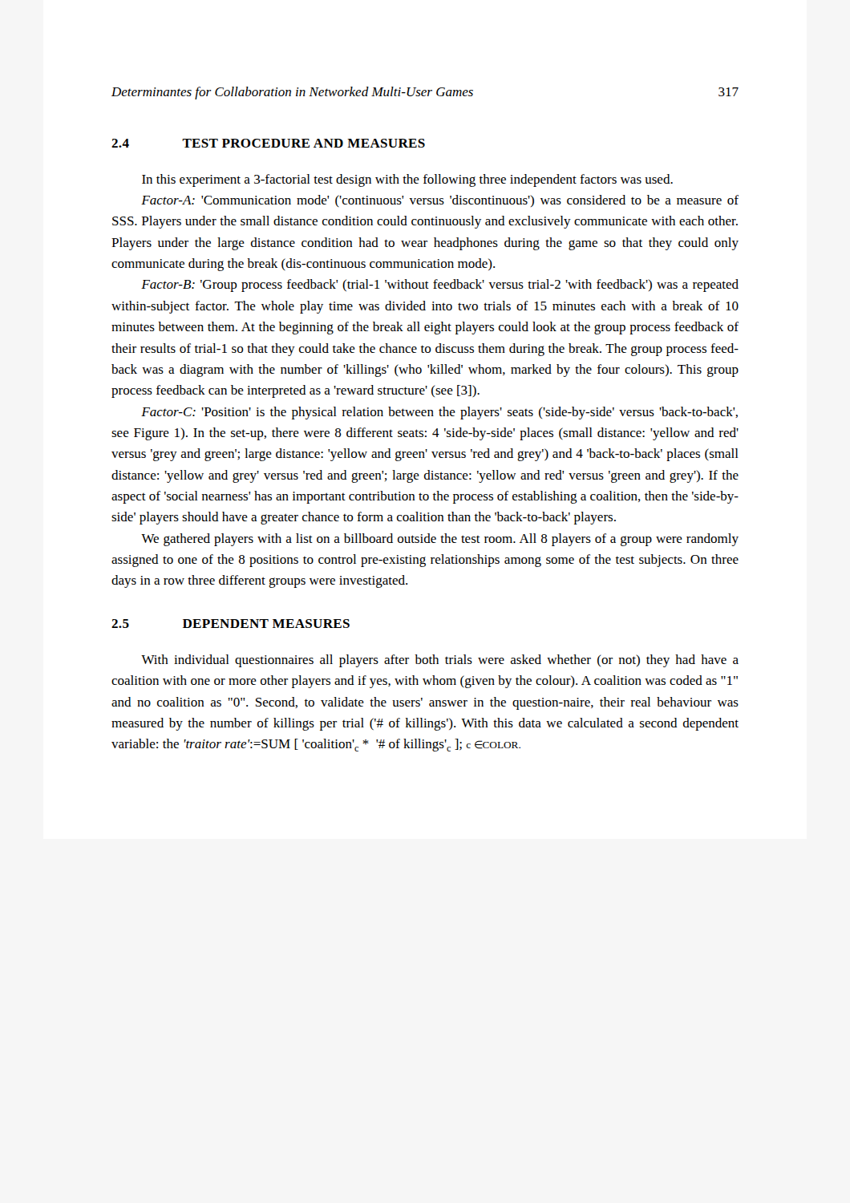Determinantes for Collaboration in Networked Multi-User Games 317
2.4 Test Procedure and Measures
In this experiment a 3-factorial test design with the following three independent factors was used.
Factor-A: 'Communication mode' ('continuous' versus 'discontinuous') was considered to be a measure of SSS. Players under the small distance condition could continuously and exclusively communicate with each other. Players under the large distance condition had to wear headphones during the game so that they could only communicate during the break (dis-continuous communication mode).
Factor-B: 'Group process feedback' (trial-1 'without feedback' versus trial-2 'with feedback') was a repeated within-subject factor. The whole play time was divided into two trials of 15 minutes each with a break of 10 minutes between them. At the beginning of the break all eight players could look at the group process feedback of their results of trial-1 so that they could take the chance to discuss them during the break. The group process feed-back was a diagram with the number of 'killings' (who 'killed' whom, marked by the four colours). This group process feedback can be interpreted as a 'reward structure' (see [3]).
Factor-C: 'Position' is the physical relation between the players' seats ('side-by-side' versus 'back-to-back', see Figure 1). In the set-up, there were 8 different seats: 4 'side-by-side' places (small distance: 'yellow and red' versus 'grey and green'; large distance: 'yellow and green' versus 'red and grey') and 4 'back-to-back' places (small distance: 'yellow and grey' versus 'red and green'; large distance: 'yellow and red' versus 'green and grey'). If the aspect of 'social nearness' has an important contribution to the process of establishing a coalition, then the 'side-by-side' players should have a greater chance to form a coalition than the 'back-to-back' players.
We gathered players with a list on a billboard outside the test room. All 8 players of a group were randomly assigned to one of the 8 positions to control pre-existing relationships among some of the test subjects. On three days in a row three different groups were investigated.
2.5 Dependent Measures
With individual questionnaires all players after both trials were asked whether (or not) they had have a coalition with one or more other players and if yes, with whom (given by the colour). A coalition was coded as "1" and no coalition as "0". Second, to validate the users' answer in the question-naire, their real behaviour was measured by the number of killings per trial ('# of killings'). With this data we calculated a second dependent variable: the 'traitor rate':=SUM [ 'coalition'c * '# of killings'c ]; c ∈COLOR.